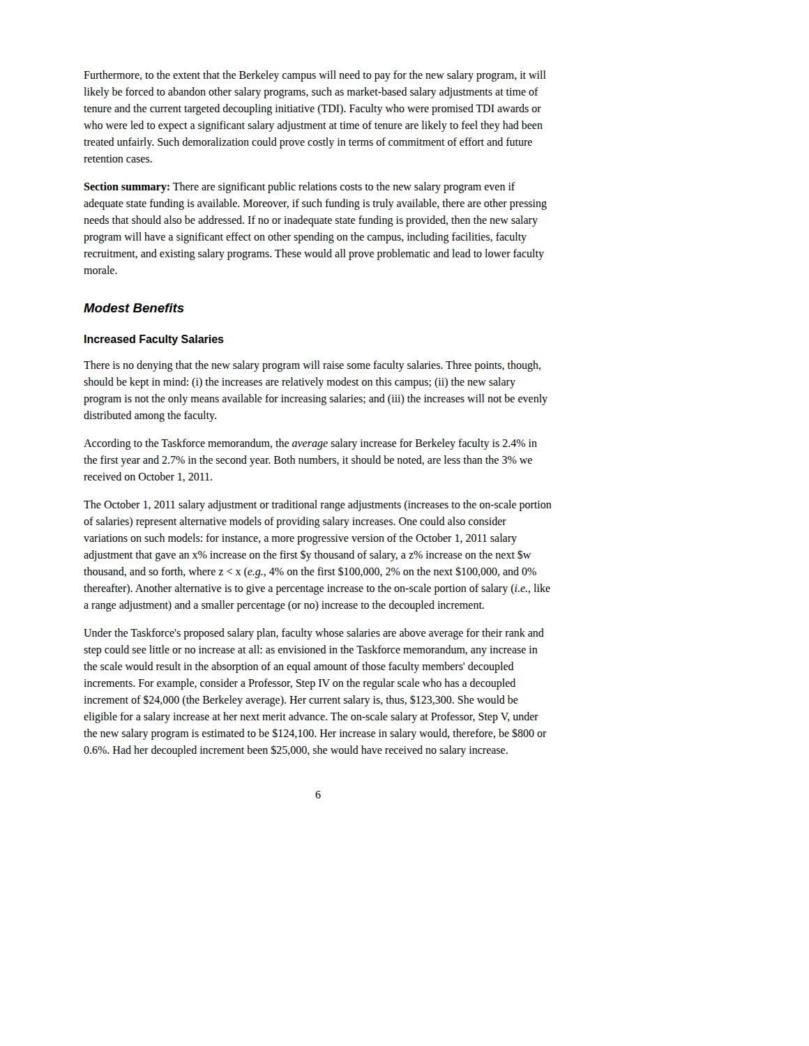Furthermore, to the extent that the Berkeley campus will need to pay for the new salary program, it will likely be forced to abandon other salary programs, such as market-based salary adjustments at time of tenure and the current targeted decoupling initiative (TDI). Faculty who were promised TDI awards or who were led to expect a significant salary adjustment at time of tenure are likely to feel they had been treated unfairly. Such demoralization could prove costly in terms of commitment of effort and future retention cases.
Section summary: There are significant public relations costs to the new salary program even if adequate state funding is available. Moreover, if such funding is truly available, there are other pressing needs that should also be addressed. If no or inadequate state funding is provided, then the new salary program will have a significant effect on other spending on the campus, including facilities, faculty recruitment, and existing salary programs. These would all prove problematic and lead to lower faculty morale.
Modest Benefits
Increased Faculty Salaries
There is no denying that the new salary program will raise some faculty salaries. Three points, though, should be kept in mind: (i) the increases are relatively modest on this campus; (ii) the new salary program is not the only means available for increasing salaries; and (iii) the increases will not be evenly distributed among the faculty.
According to the Taskforce memorandum, the average salary increase for Berkeley faculty is 2.4% in the first year and 2.7% in the second year. Both numbers, it should be noted, are less than the 3% we received on October 1, 2011.
The October 1, 2011 salary adjustment or traditional range adjustments (increases to the on-scale portion of salaries) represent alternative models of providing salary increases. One could also consider variations on such models: for instance, a more progressive version of the October 1, 2011 salary adjustment that gave an x% increase on the first $y thousand of salary, a z% increase on the next $w thousand, and so forth, where z < x (e.g., 4% on the first $100,000, 2% on the next $100,000, and 0% thereafter). Another alternative is to give a percentage increase to the on-scale portion of salary (i.e., like a range adjustment) and a smaller percentage (or no) increase to the decoupled increment.
Under the Taskforce's proposed salary plan, faculty whose salaries are above average for their rank and step could see little or no increase at all: as envisioned in the Taskforce memorandum, any increase in the scale would result in the absorption of an equal amount of those faculty members' decoupled increments. For example, consider a Professor, Step IV on the regular scale who has a decoupled increment of $24,000 (the Berkeley average). Her current salary is, thus, $123,300. She would be eligible for a salary increase at her next merit advance. The on-scale salary at Professor, Step V, under the new salary program is estimated to be $124,100. Her increase in salary would, therefore, be $800 or 0.6%. Had her decoupled increment been $25,000, she would have received no salary increase.
6